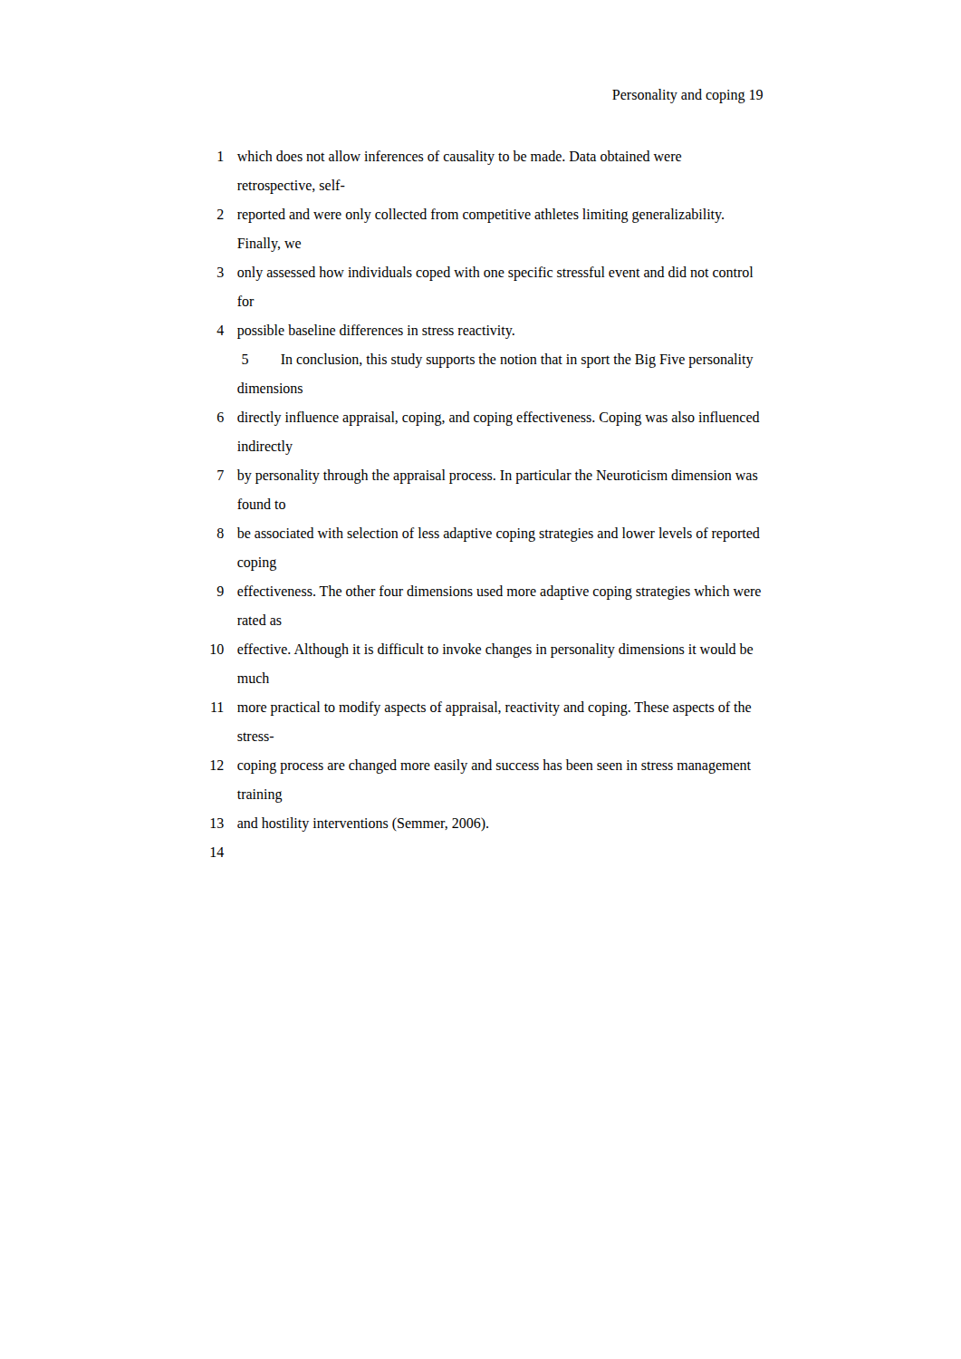Personality and coping 19
which does not allow inferences of causality to be made. Data obtained were retrospective, self-
reported and were only collected from competitive athletes limiting generalizability. Finally, we
only assessed how individuals coped with one specific stressful event and did not control for
possible baseline differences in stress reactivity.
In conclusion, this study supports the notion that in sport the Big Five personality dimensions
directly influence appraisal, coping, and coping effectiveness. Coping was also influenced indirectly
by personality through the appraisal process. In particular the Neuroticism dimension was found to
be associated with selection of less adaptive coping strategies and lower levels of reported coping
effectiveness. The other four dimensions used more adaptive coping strategies which were rated as
effective. Although it is difficult to invoke changes in personality dimensions it would be much
more practical to modify aspects of appraisal, reactivity and coping. These aspects of the stress-
coping process are changed more easily and success has been seen in stress management training
and hostility interventions (Semmer, 2006).